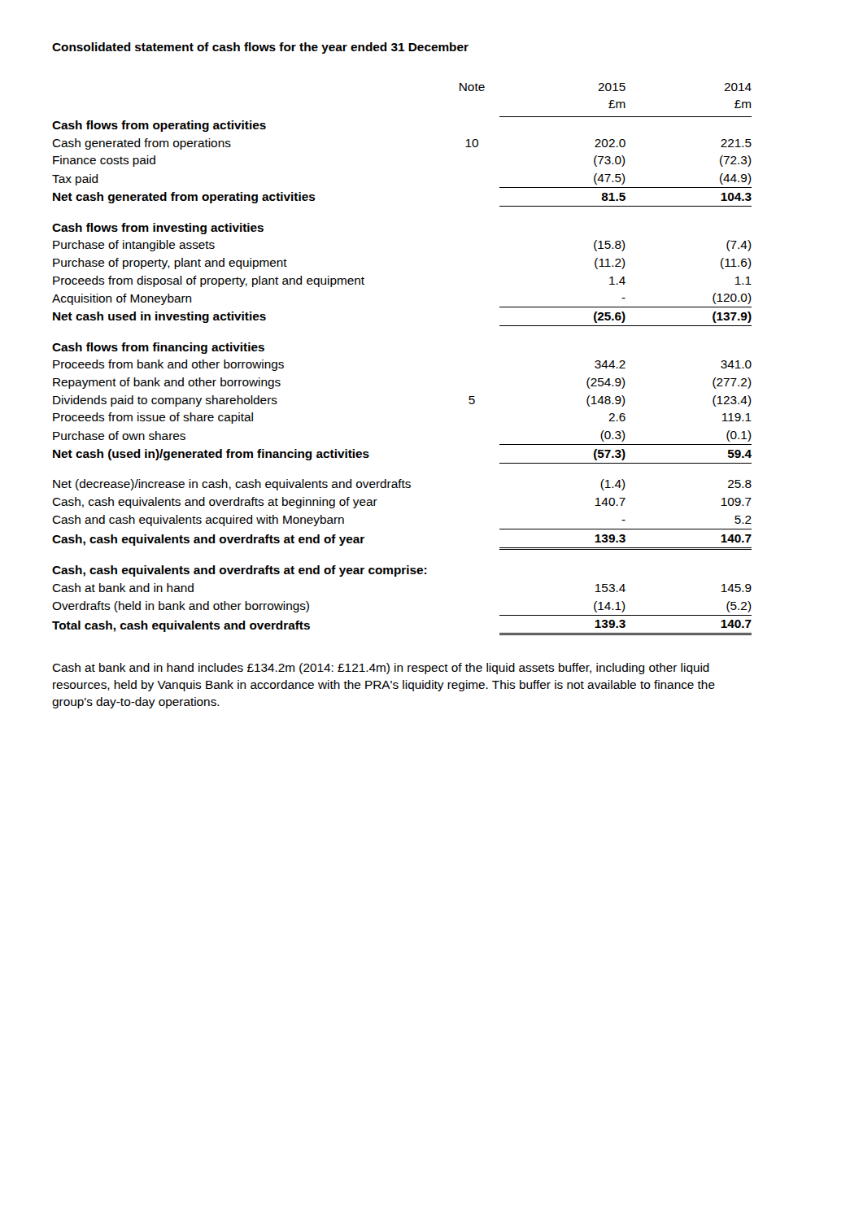Consolidated statement of cash flows for the year ended 31 December
| | Note | 2015 | 2014 |
| | | £m | £m |
| Cash flows from operating activities | | | |
| Cash generated from operations | 10 | 202.0 | 221.5 |
| Finance costs paid | | (73.0) | (72.3) |
| Tax paid | | (47.5) | (44.9) |
| Net cash generated from operating activities | | 81.5 | 104.3 |
| Cash flows from investing activities | | | |
| Purchase of intangible assets | | (15.8) | (7.4) |
| Purchase of property, plant and equipment | | (11.2) | (11.6) |
| Proceeds from disposal of property, plant and equipment | | 1.4 | 1.1 |
| Acquisition of Moneybarn | | - | (120.0) |
| Net cash used in investing activities | | (25.6) | (137.9) |
| Cash flows from financing activities | | | |
| Proceeds from bank and other borrowings | | 344.2 | 341.0 |
| Repayment of bank and other borrowings | | (254.9) | (277.2) |
| Dividends paid to company shareholders | 5 | (148.9) | (123.4) |
| Proceeds from issue of share capital | | 2.6 | 119.1 |
| Purchase of own shares | | (0.3) | (0.1) |
| Net cash (used in)/generated from financing activities | | (57.3) | 59.4 |
| Net (decrease)/increase in cash, cash equivalents and overdrafts | | (1.4) | 25.8 |
| Cash, cash equivalents and overdrafts at beginning of year | | 140.7 | 109.7 |
| Cash and cash equivalents acquired with Moneybarn | | - | 5.2 |
| Cash, cash equivalents and overdrafts at end of year | | 139.3 | 140.7 |
| Cash, cash equivalents and overdrafts at end of year comprise: | | | |
| Cash at bank and in hand | | 153.4 | 145.9 |
| Overdrafts (held in bank and other borrowings) | | (14.1) | (5.2) |
| Total cash, cash equivalents and overdrafts | | 139.3 | 140.7 |
Cash at bank and in hand includes £134.2m (2014: £121.4m) in respect of the liquid assets buffer, including other liquid resources, held by Vanquis Bank in accordance with the PRA's liquidity regime. This buffer is not available to finance the group's day-to-day operations.